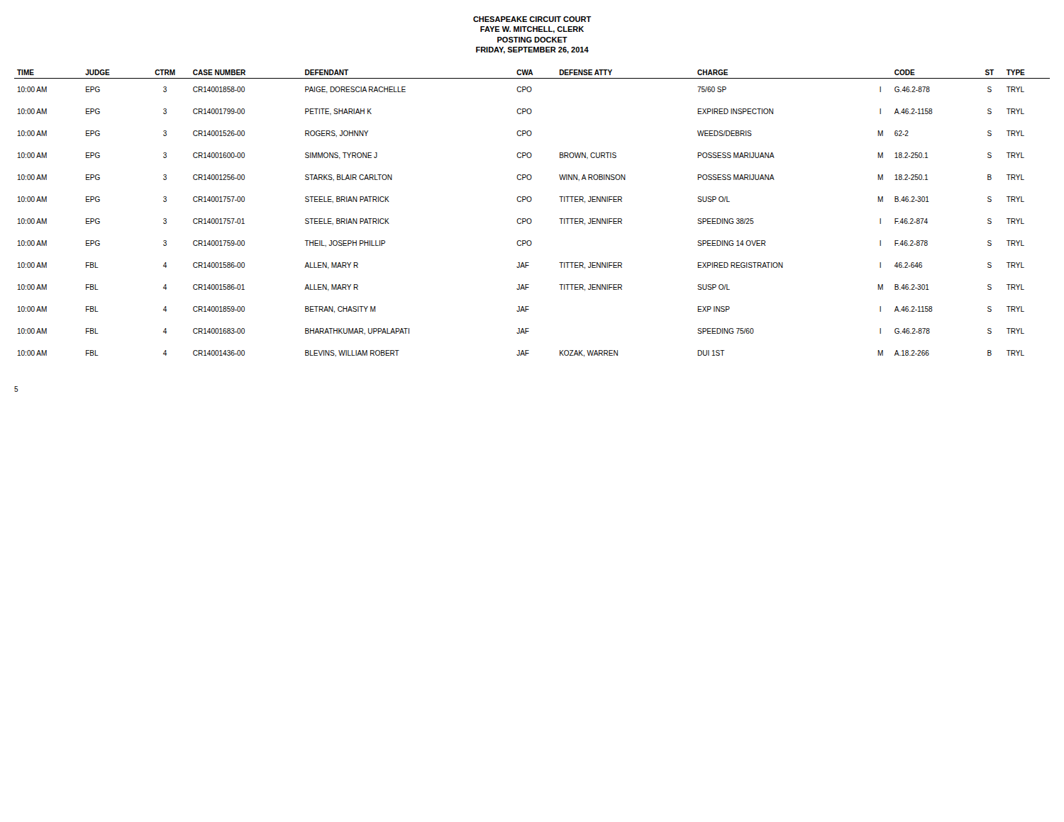CHESAPEAKE CIRCUIT COURT
FAYE W. MITCHELL, CLERK
POSTING DOCKET
FRIDAY, SEPTEMBER 26, 2014
| TIME | JUDGE | CTRM | CASE NUMBER | DEFENDANT | CWA | DEFENSE ATTY | CHARGE | | CODE | ST | TYPE |
| --- | --- | --- | --- | --- | --- | --- | --- | --- | --- | --- | --- |
| 10:00 AM | EPG | 3 | CR14001858-00 | PAIGE, DORESCIA RACHELLE | CPO | | 75/60 SP | I | G.46.2-878 | S | TRYL |
| 10:00 AM | EPG | 3 | CR14001799-00 | PETITE, SHARIAH K | CPO | | EXPIRED INSPECTION | I | A.46.2-1158 | S | TRYL |
| 10:00 AM | EPG | 3 | CR14001526-00 | ROGERS, JOHNNY | CPO | | WEEDS/DEBRIS | M | 62-2 | S | TRYL |
| 10:00 AM | EPG | 3 | CR14001600-00 | SIMMONS, TYRONE J | CPO | BROWN, CURTIS | POSSESS MARIJUANA | M | 18.2-250.1 | S | TRYL |
| 10:00 AM | EPG | 3 | CR14001256-00 | STARKS, BLAIR CARLTON | CPO | WINN, A ROBINSON | POSSESS MARIJUANA | M | 18.2-250.1 | B | TRYL |
| 10:00 AM | EPG | 3 | CR14001757-00 | STEELE, BRIAN PATRICK | CPO | TITTER, JENNIFER | SUSP O/L | M | B.46.2-301 | S | TRYL |
| 10:00 AM | EPG | 3 | CR14001757-01 | STEELE, BRIAN PATRICK | CPO | TITTER, JENNIFER | SPEEDING 38/25 | I | F.46.2-874 | S | TRYL |
| 10:00 AM | EPG | 3 | CR14001759-00 | THEIL, JOSEPH PHILLIP | CPO | | SPEEDING 14 OVER | I | F.46.2-878 | S | TRYL |
| 10:00 AM | FBL | 4 | CR14001586-00 | ALLEN, MARY R | JAF | TITTER, JENNIFER | EXPIRED REGISTRATION | I | 46.2-646 | S | TRYL |
| 10:00 AM | FBL | 4 | CR14001586-01 | ALLEN, MARY R | JAF | TITTER, JENNIFER | SUSP O/L | M | B.46.2-301 | S | TRYL |
| 10:00 AM | FBL | 4 | CR14001859-00 | BETRAN, CHASITY M | JAF | | EXP INSP | I | A.46.2-1158 | S | TRYL |
| 10:00 AM | FBL | 4 | CR14001683-00 | BHARATHKUMAR, UPPALAPATI | JAF | | SPEEDING 75/60 | I | G.46.2-878 | S | TRYL |
| 10:00 AM | FBL | 4 | CR14001436-00 | BLEVINS, WILLIAM ROBERT | JAF | KOZAK, WARREN | DUI 1ST | M | A.18.2-266 | B | TRYL |
5